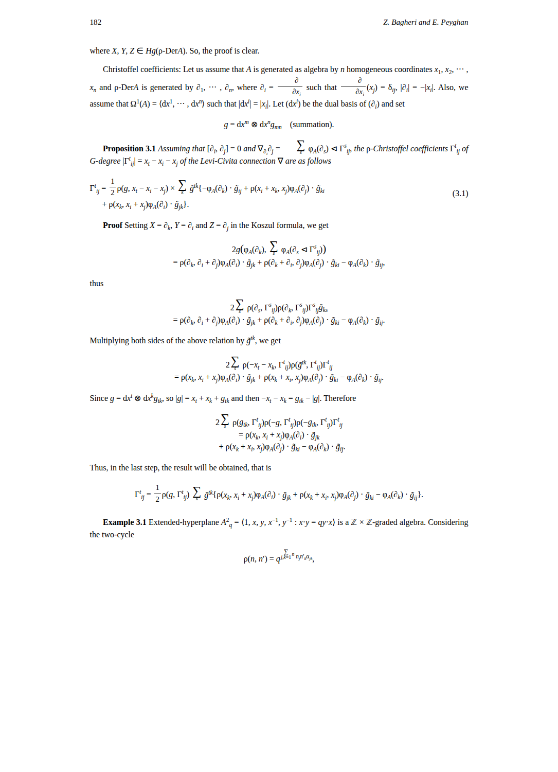182 Z. Bagheri and E. Peyghan
where X, Y, Z ∈ Hg(ρ-DerA). So, the proof is clear.
Christoffel coefficients: Let us assume that A is generated as algebra by n homogeneous coordinates x1, x2, ··· , xn and ρ-DerA is generated by ∂1, ··· , ∂n, where ∂i = ∂∂xi such that ∂∂xi(xj) = δij, |∂i| = −|xi|. Also, we assume that Ω1(A) = ⟨dx1, ··· , dxn⟩ such that |dxi| = |xi|. Let (dxi) be the dual basis of (∂i) and set
g = dxm ⊗ dxn gmn (summation).
Proposition 3.1 Assuming that [∂i, ∂j] = 0 and ∇∂i∂j = ∑s φA(∂s) ⊲ Γsij, the ρ-Christoffel coefficients Γtij of G-degree |Γtij| = xt − xi − xj of the Levi-Civita connection ∇ are as follows
Γtij = 12ρ(g, xt − xi − xj) × ∑k g̃tk{−φA(∂k) · g̃ij + ρ(xi + xk, xj)φA(∂j) · g̃ki
+ ρ(xk, xi + xj)φA(∂i) · g̃jk}.
(3.1)
Proof Setting X = ∂k, Y = ∂i and Z = ∂j in the Koszul formula, we get
2g(φA(∂k), ∑s φA(∂s ⊲ Γsij))
= ρ(∂k, ∂i + ∂j)φA(∂i) · g̃jk + ρ(∂k + ∂i, ∂j)φA(∂j) · g̃ki − φA(∂k) · g̃ij,
thus
2∑s ρ(∂s, Γsij)ρ(∂k, Γsij)Γsijg̃ks
= ρ(∂k, ∂i + ∂j)φA(∂i) · g̃jk + ρ(∂k + ∂i, ∂j)φA(∂j) · g̃ki − φA(∂k) · g̃ij.
Multiplying both sides of the above relation by g̃tk, we get
2∑s ρ(−xt − xk, Γtij)ρ(g̃tk, Γtij)Γtij
= ρ(xk, xi + xj)φA(∂i) · g̃jk + ρ(xk + xi, xj)φA(∂j) · g̃ki − φA(∂k) · g̃ij.
Since g = dxt ⊗ dxk gtk, so |g| = xt + xk + gtk and then −xt − xk = gtk − |g|. Therefore
2∑s ρ(gtk, Γtij)ρ(−g, Γtij)ρ(−gtk, Γtij)Γtij
= ρ(xk, xi + xj)φA(∂i) · g̃jk
+ ρ(xk + xi, xj)φA(∂j) · g̃ki − φA(∂k) · g̃ij.
Thus, in the last step, the result will be obtained, that is
Γtij = 12ρ(g, Γtij) ∑k g̃tk{ρ(xk, xi + xj)φA(∂i) · g̃jk + ρ(xk + xi, xj)φA(∂j) · g̃ki − φA(∂k) · g̃ij}.
Example 3.1 Extended-hyperplane A2q = ⟨1, x, y, x−1, y−1 : x·y = qy·x⟩ is a ℤ × ℤ-graded algebra. Considering the two-cycle
ρ(n, n′) = q∑j,k=1n nj n′kαjk,